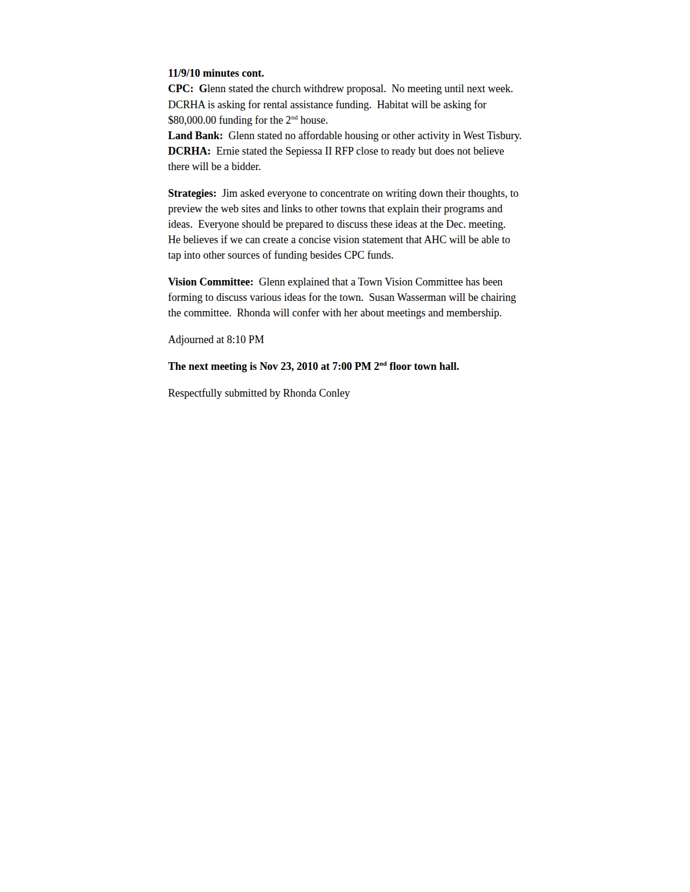11/9/10 minutes cont.
CPC: Glenn stated the church withdrew proposal. No meeting until next week. DCRHA is asking for rental assistance funding. Habitat will be asking for $80,000.00 funding for the 2nd house.
Land Bank: Glenn stated no affordable housing or other activity in West Tisbury.
DCRHA: Ernie stated the Sepiessa II RFP close to ready but does not believe there will be a bidder.
Strategies: Jim asked everyone to concentrate on writing down their thoughts, to preview the web sites and links to other towns that explain their programs and ideas. Everyone should be prepared to discuss these ideas at the Dec. meeting. He believes if we can create a concise vision statement that AHC will be able to tap into other sources of funding besides CPC funds.
Vision Committee: Glenn explained that a Town Vision Committee has been forming to discuss various ideas for the town. Susan Wasserman will be chairing the committee. Rhonda will confer with her about meetings and membership.
Adjourned at 8:10 PM
The next meeting is Nov 23, 2010 at 7:00 PM 2nd floor town hall.
Respectfully submitted by Rhonda Conley